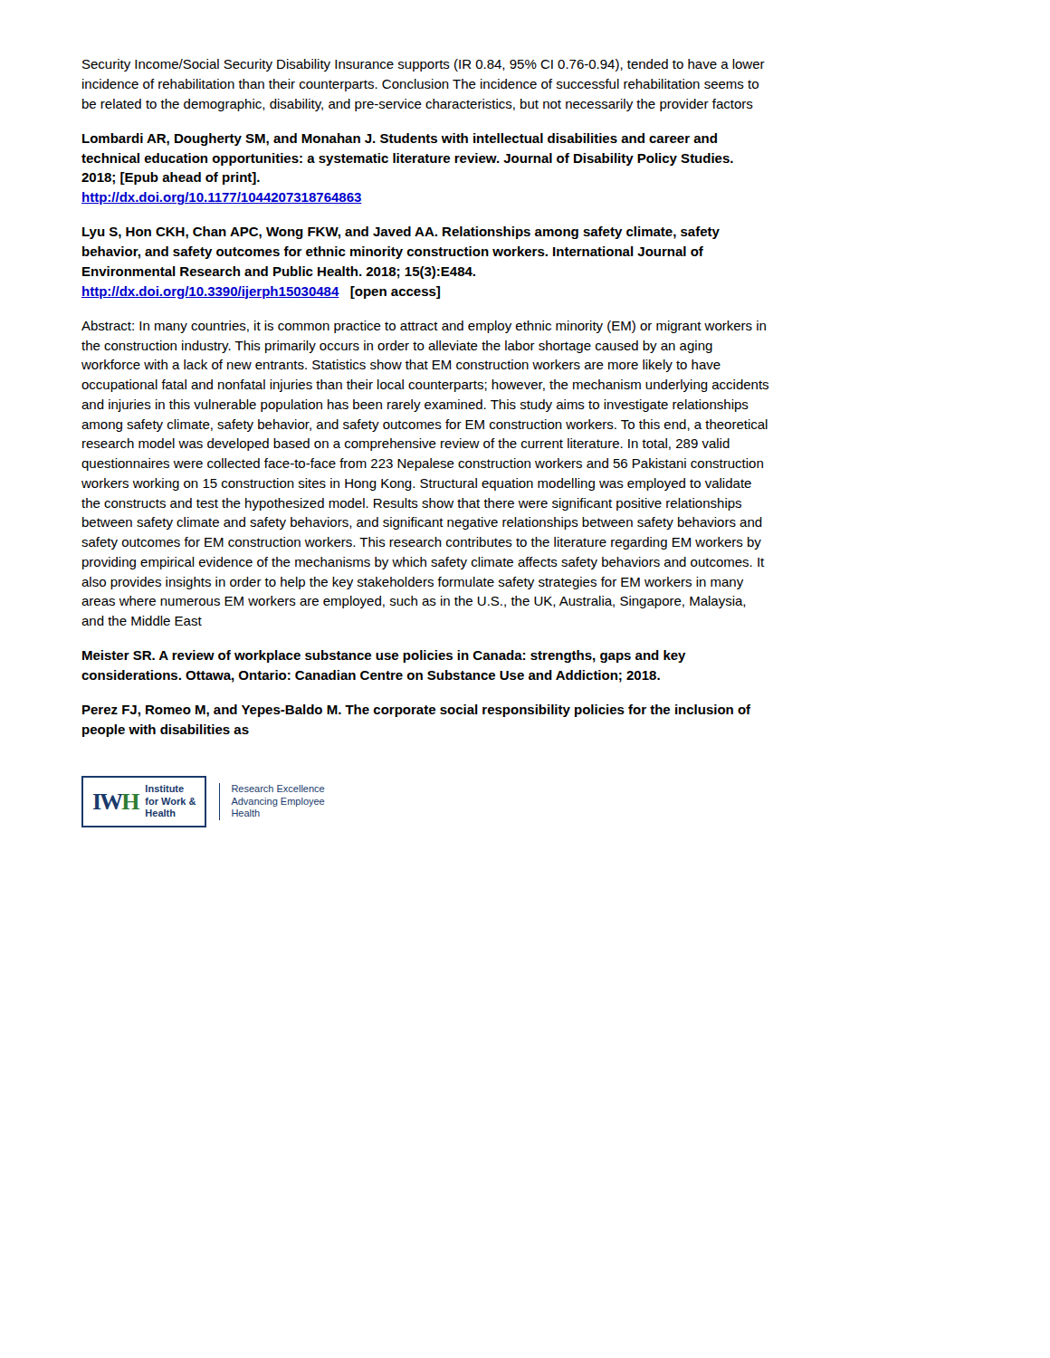Security Income/Social Security Disability Insurance supports (IR 0.84, 95% CI 0.76-0.94), tended to have a lower incidence of rehabilitation than their counterparts. Conclusion The incidence of successful rehabilitation seems to be related to the demographic, disability, and pre-service characteristics, but not necessarily the provider factors
Lombardi AR, Dougherty SM, and Monahan J. Students with intellectual disabilities and career and technical education opportunities: a systematic literature review. Journal of Disability Policy Studies. 2018; [Epub ahead of print].
http://dx.doi.org/10.1177/1044207318764863
Lyu S, Hon CKH, Chan APC, Wong FKW, and Javed AA. Relationships among safety climate, safety behavior, and safety outcomes for ethnic minority construction workers. International Journal of Environmental Research and Public Health. 2018; 15(3):E484.
http://dx.doi.org/10.3390/ijerph15030484 [open access]
Abstract: In many countries, it is common practice to attract and employ ethnic minority (EM) or migrant workers in the construction industry. This primarily occurs in order to alleviate the labor shortage caused by an aging workforce with a lack of new entrants. Statistics show that EM construction workers are more likely to have occupational fatal and nonfatal injuries than their local counterparts; however, the mechanism underlying accidents and injuries in this vulnerable population has been rarely examined. This study aims to investigate relationships among safety climate, safety behavior, and safety outcomes for EM construction workers. To this end, a theoretical research model was developed based on a comprehensive review of the current literature. In total, 289 valid questionnaires were collected face-to-face from 223 Nepalese construction workers and 56 Pakistani construction workers working on 15 construction sites in Hong Kong. Structural equation modelling was employed to validate the constructs and test the hypothesized model. Results show that there were significant positive relationships between safety climate and safety behaviors, and significant negative relationships between safety behaviors and safety outcomes for EM construction workers. This research contributes to the literature regarding EM workers by providing empirical evidence of the mechanisms by which safety climate affects safety behaviors and outcomes. It also provides insights in order to help the key stakeholders formulate safety strategies for EM workers in many areas where numerous EM workers are employed, such as in the U.S., the UK, Australia, Singapore, Malaysia, and the Middle East
Meister SR. A review of workplace substance use policies in Canada: strengths, gaps and key considerations. Ottawa, Ontario: Canadian Centre on Substance Use and Addiction; 2018.
Perez FJ, Romeo M, and Yepes-Baldo M. The corporate social responsibility policies for the inclusion of people with disabilities as
IWH Institute
for Work &
Health
Research Excellence
Advancing Employee
Health